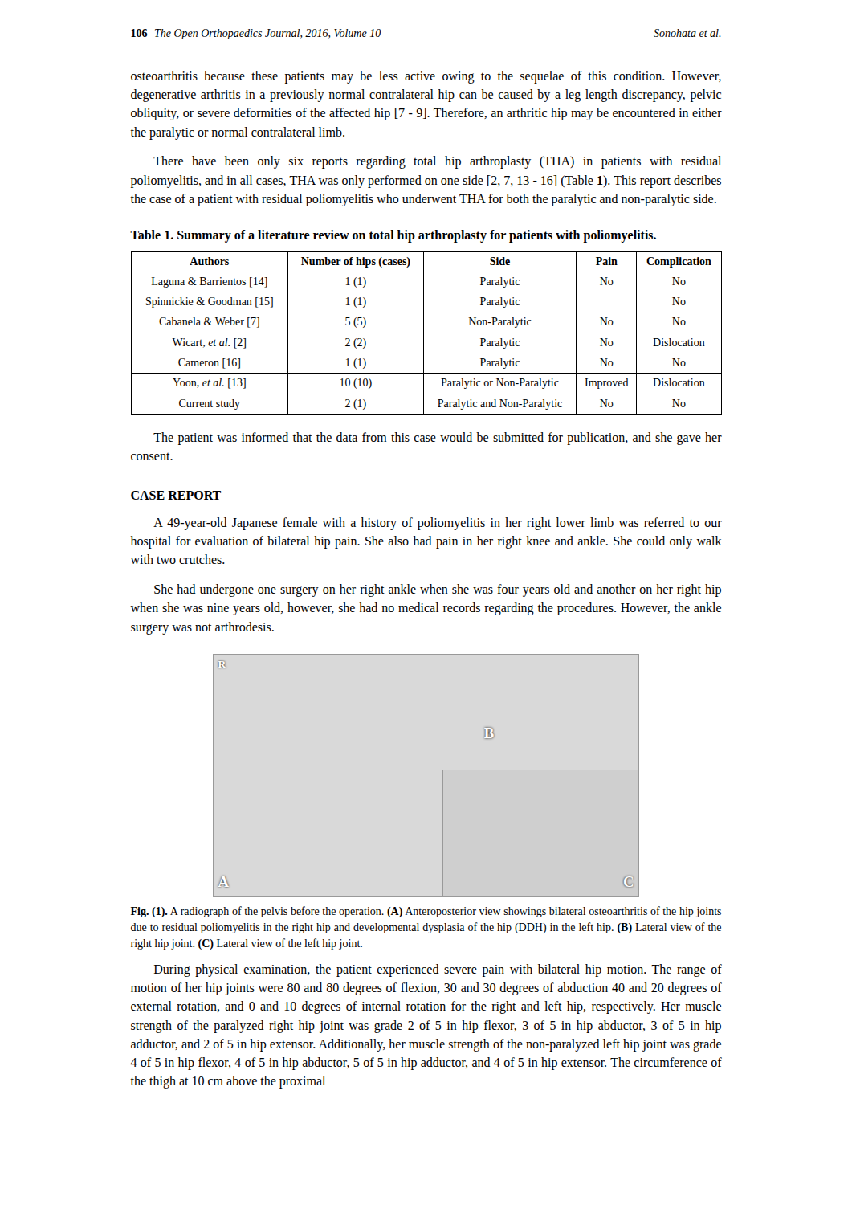106 The Open Orthopaedics Journal, 2016, Volume 10
Sonohata et al.
osteoarthritis because these patients may be less active owing to the sequelae of this condition. However, degenerative arthritis in a previously normal contralateral hip can be caused by a leg length discrepancy, pelvic obliquity, or severe deformities of the affected hip [7 - 9]. Therefore, an arthritic hip may be encountered in either the paralytic or normal contralateral limb.
There have been only six reports regarding total hip arthroplasty (THA) in patients with residual poliomyelitis, and in all cases, THA was only performed on one side [2, 7, 13 - 16] (Table 1). This report describes the case of a patient with residual poliomyelitis who underwent THA for both the paralytic and non-paralytic side.
Table 1. Summary of a literature review on total hip arthroplasty for patients with poliomyelitis.
| Authors | Number of hips (cases) | Side | Pain | Complication |
| --- | --- | --- | --- | --- |
| Laguna & Barrientos [14] | 1 (1) | Paralytic | No | No |
| Spinnickie & Goodman [15] | 1 (1) | Paralytic | | No |
| Cabanela & Weber [7] | 5 (5) | Non-Paralytic | No | No |
| Wicart, et al. [2] | 2 (2) | Paralytic | No | Dislocation |
| Cameron [16] | 1 (1) | Paralytic | No | No |
| Yoon, et al. [13] | 10 (10) | Paralytic or Non-Paralytic | Improved | Dislocation |
| Current study | 2 (1) | Paralytic and Non-Paralytic | No | No |
The patient was informed that the data from this case would be submitted for publication, and she gave her consent.
CASE REPORT
A 49-year-old Japanese female with a history of poliomyelitis in her right lower limb was referred to our hospital for evaluation of bilateral hip pain. She also had pain in her right knee and ankle. She could only walk with two crutches.
She had undergone one surgery on her right ankle when she was four years old and another on her right hip when she was nine years old, however, she had no medical records regarding the procedures. However, the ankle surgery was not arthrodesis.
R A B
C
Fig. (1). A radiograph of the pelvis before the operation. (A) Anteroposterior view showings bilateral osteoarthritis of the hip joints due to residual poliomyelitis in the right hip and developmental dysplasia of the hip (DDH) in the left hip. (B) Lateral view of the right hip joint. (C) Lateral view of the left hip joint.
During physical examination, the patient experienced severe pain with bilateral hip motion. The range of motion of her hip joints were 80 and 80 degrees of flexion, 30 and 30 degrees of abduction 40 and 20 degrees of external rotation, and 0 and 10 degrees of internal rotation for the right and left hip, respectively. Her muscle strength of the paralyzed right hip joint was grade 2 of 5 in hip flexor, 3 of 5 in hip abductor, 3 of 5 in hip adductor, and 2 of 5 in hip extensor. Additionally, her muscle strength of the non-paralyzed left hip joint was grade 4 of 5 in hip flexor, 4 of 5 in hip abductor, 5 of 5 in hip adductor, and 4 of 5 in hip extensor. The circumference of the thigh at 10 cm above the proximal